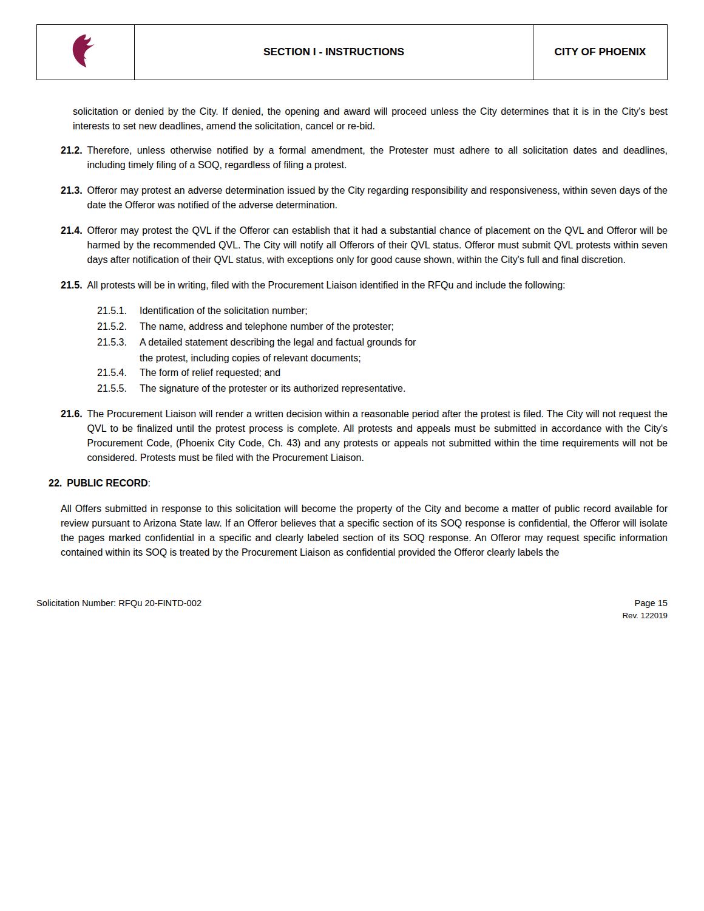SECTION I - INSTRUCTIONS
CITY OF PHOENIX
solicitation or denied by the City. If denied, the opening and award will proceed unless the City determines that it is in the City's best interests to set new deadlines, amend the solicitation, cancel or re-bid.
21.2.
Therefore, unless otherwise notified by a formal amendment, the Protester must adhere to all solicitation dates and deadlines, including timely filing of a SOQ, regardless of filing a protest.
21.3.
Offeror may protest an adverse determination issued by the City regarding responsibility and responsiveness, within seven days of the date the Offeror was notified of the adverse determination.
21.4.
Offeror may protest the QVL if the Offeror can establish that it had a substantial chance of placement on the QVL and Offeror will be harmed by the recommended QVL. The City will notify all Offerors of their QVL status. Offeror must submit QVL protests within seven days after notification of their QVL status, with exceptions only for good cause shown, within the City's full and final discretion.
21.5.
All protests will be in writing, filed with the Procurement Liaison identified in the RFQu and include the following:
21.5.1.
Identification of the solicitation number;
21.5.2.
The name, address and telephone number of the protester;
21.5.3.
A detailed statement describing the legal and factual grounds for
the protest, including copies of relevant documents;
21.5.4.
The form of relief requested; and
21.5.5.
The signature of the protester or its authorized representative.
21.6.
The Procurement Liaison will render a written decision within a reasonable period after the protest is filed. The City will not request the QVL to be finalized until the protest process is complete. All protests and appeals must be submitted in accordance with the City's Procurement Code, (Phoenix City Code, Ch. 43) and any protests or appeals not submitted within the time requirements will not be considered. Protests must be filed with the Procurement Liaison.
22.
PUBLIC RECORD:
All Offers submitted in response to this solicitation will become the property of the City and become a matter of public record available for review pursuant to Arizona State law. If an Offeror believes that a specific section of its SOQ response is confidential, the Offeror will isolate the pages marked confidential in a specific and clearly labeled section of its SOQ response. An Offeror may request specific information contained within its SOQ is treated by the Procurement Liaison as confidential provided the Offeror clearly labels the
Solicitation Number: RFQu 20-FINTD-002
Page 15
Rev. 122019